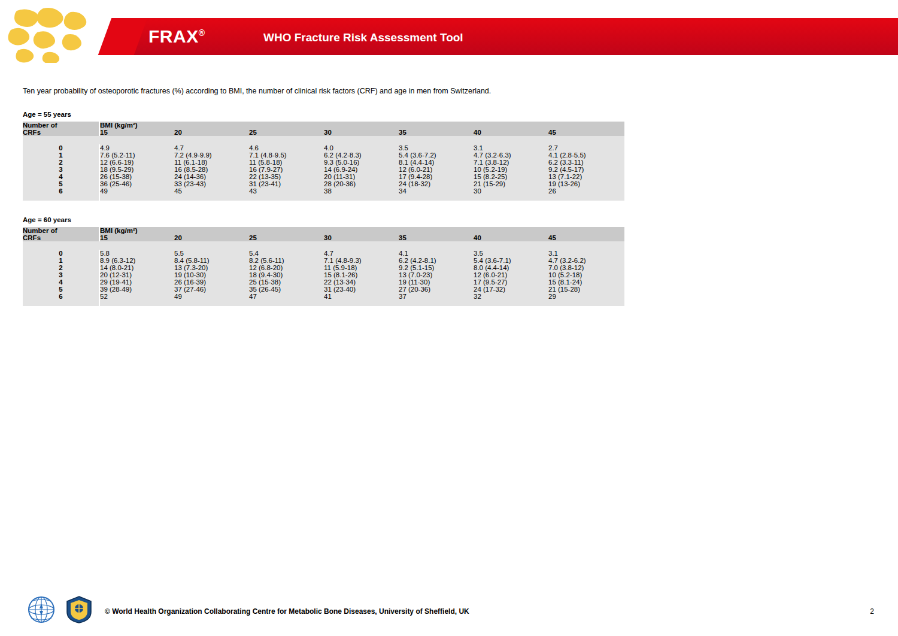FRAX®
WHO Fracture Risk Assessment Tool
Ten year probability of osteoporotic fractures (%) according to BMI, the number of clinical risk factors (CRF) and age in men from Switzerland.
Age = 55 years
| Number of CRFs | BMI (kg/m²) |
| --- | --- |
| 15 | 20 | 25 | 30 | 35 | 40 | 45 |
| 0 | 4.9 | 4.7 | 4.6 | 4.0 | 3.5 | 3.1 | 2.7 |
| 1 | 7.6 (5.2-11) | 7.2 (4.9-9.9) | 7.1 (4.8-9.5) | 6.2 (4.2-8.3) | 5.4 (3.6-7.2) | 4.7 (3.2-6.3) | 4.1 (2.8-5.5) |
| 2 | 12 (6.6-19) | 11 (6.1-18) | 11 (5.8-18) | 9.3 (5.0-16) | 8.1 (4.4-14) | 7.1 (3.8-12) | 6.2 (3.3-11) |
| 3 | 18 (9.5-29) | 16 (8.5-28) | 16 (7.9-27) | 14 (6.9-24) | 12 (6.0-21) | 10 (5.2-19) | 9.2 (4.5-17) |
| 4 | 26 (15-38) | 24 (14-36) | 22 (13-35) | 20 (11-31) | 17 (9.4-28) | 15 (8.2-25) | 13 (7.1-22) |
| 5 | 36 (25-46) | 33 (23-43) | 31 (23-41) | 28 (20-36) | 24 (18-32) | 21 (15-29) | 19 (13-26) |
| 6 | 49 | 45 | 43 | 38 | 34 | 30 | 26 |
Age = 60 years
| Number of CRFs | BMI (kg/m²) |
| --- | --- |
| 15 | 20 | 25 | 30 | 35 | 40 | 45 |
| 0 | 5.8 | 5.5 | 5.4 | 4.7 | 4.1 | 3.5 | 3.1 |
| 1 | 8.9 (6.3-12) | 8.4 (5.8-11) | 8.2 (5.6-11) | 7.1 (4.8-9.3) | 6.2 (4.2-8.1) | 5.4 (3.6-7.1) | 4.7 (3.2-6.2) |
| 2 | 14 (8.0-21) | 13 (7.3-20) | 12 (6.8-20) | 11 (5.9-18) | 9.2 (5.1-15) | 8.0 (4.4-14) | 7.0 (3.8-12) |
| 3 | 20 (12-31) | 19 (10-30) | 18 (9.4-30) | 15 (8.1-26) | 13 (7.0-23) | 12 (6.0-21) | 10 (5.2-18) |
| 4 | 29 (19-41) | 26 (16-39) | 25 (15-38) | 22 (13-34) | 19 (11-30) | 17 (9.5-27) | 15 (8.1-24) |
| 5 | 39 (28-49) | 37 (27-46) | 35 (26-45) | 31 (23-40) | 27 (20-36) | 24 (17-32) | 21 (15-28) |
| 6 | 52 | 49 | 47 | 41 | 37 | 32 | 29 |
© World Health Organization Collaborating Centre for Metabolic Bone Diseases, University of Sheffield, UK
2